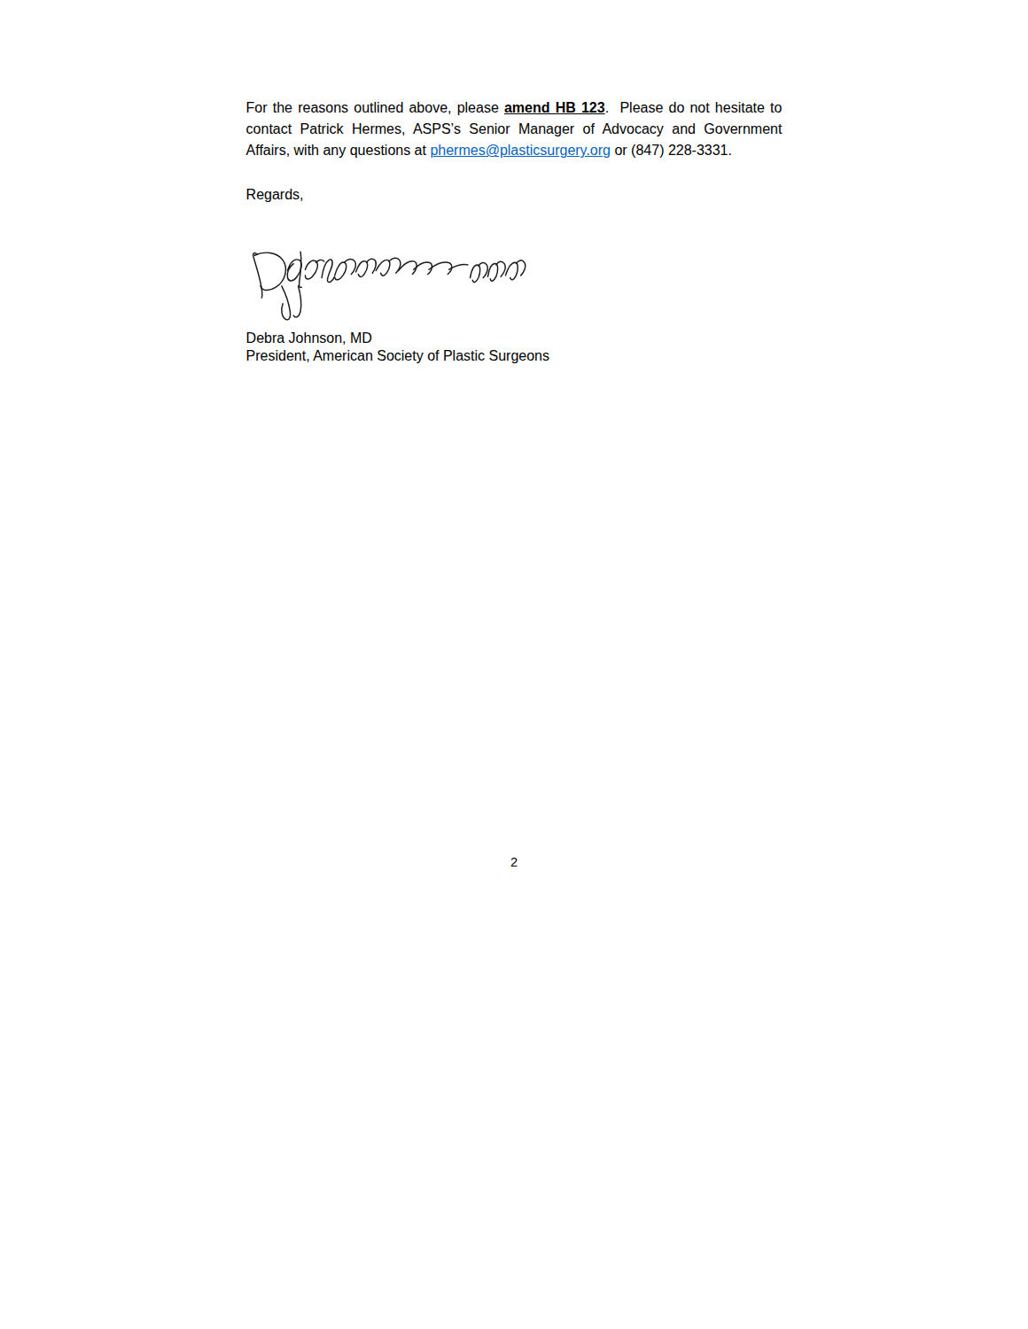For the reasons outlined above, please amend HB 123. Please do not hesitate to contact Patrick Hermes, ASPS’s Senior Manager of Advocacy and Government Affairs, with any questions at phermes@plasticsurgery.org or (847) 228-3331.
Regards,
Debra Johnson, MD
President, American Society of Plastic Surgeons
2